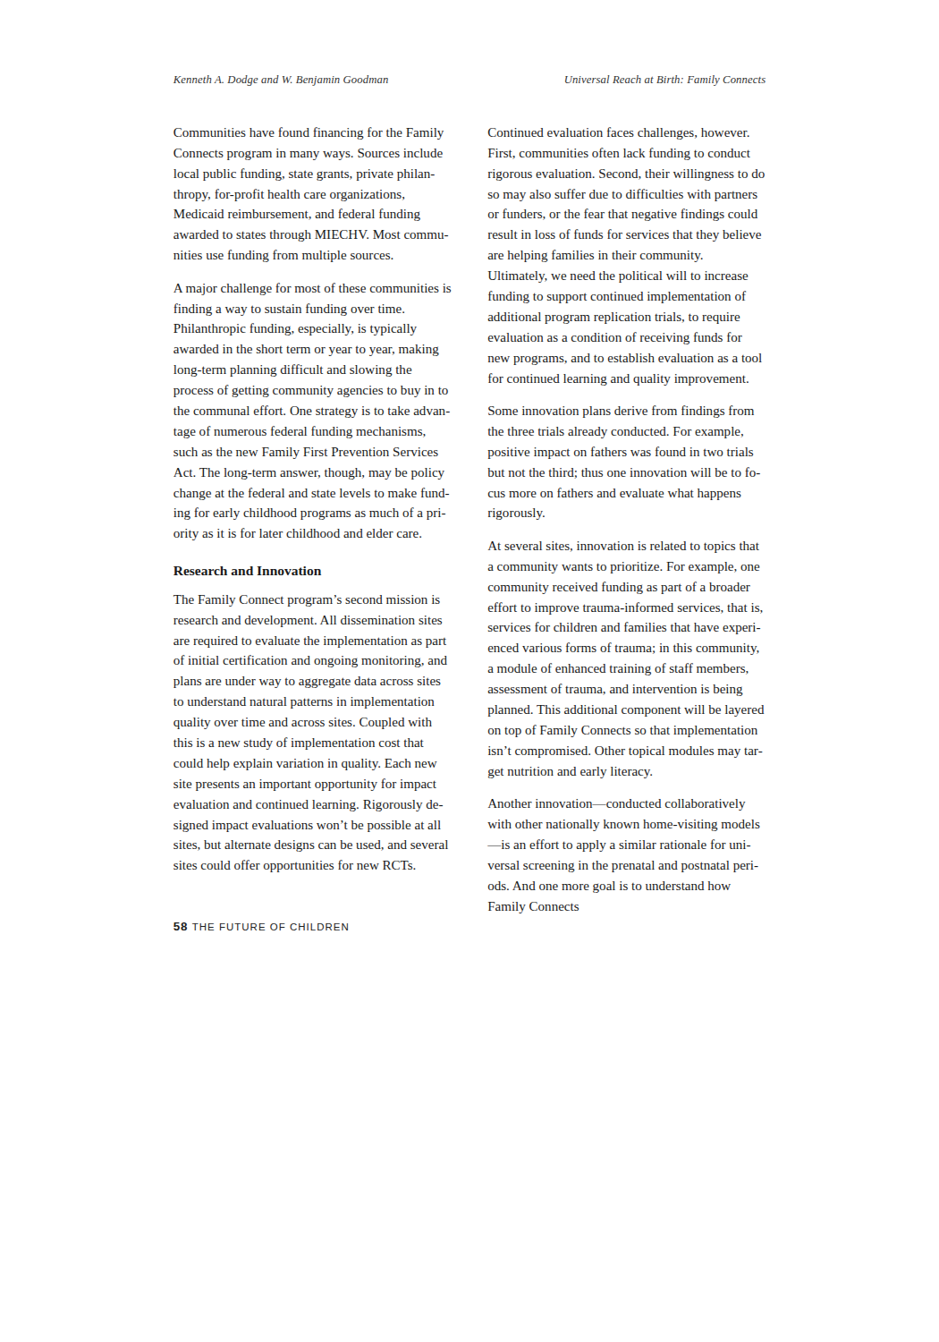Kenneth A. Dodge and W. Benjamin Goodman Universal Reach at Birth: Family Connects
Communities have found financing for the Family Connects program in many ways. Sources include local public funding, state grants, private philanthropy, for-profit health care organizations, Medicaid reimbursement, and federal funding awarded to states through MIECHV. Most communities use funding from multiple sources.
A major challenge for most of these communities is finding a way to sustain funding over time. Philanthropic funding, especially, is typically awarded in the short term or year to year, making long-term planning difficult and slowing the process of getting community agencies to buy in to the communal effort. One strategy is to take advantage of numerous federal funding mechanisms, such as the new Family First Prevention Services Act. The long-term answer, though, may be policy change at the federal and state levels to make funding for early childhood programs as much of a priority as it is for later childhood and elder care.
Research and Innovation
The Family Connect program’s second mission is research and development. All dissemination sites are required to evaluate the implementation as part of initial certification and ongoing monitoring, and plans are under way to aggregate data across sites to understand natural patterns in implementation quality over time and across sites. Coupled with this is a new study of implementation cost that could help explain variation in quality. Each new site presents an important opportunity for impact evaluation and continued learning. Rigorously designed impact evaluations won’t be possible at all sites, but alternate designs can be used, and several sites could offer opportunities for new RCTs.
Continued evaluation faces challenges, however. First, communities often lack funding to conduct rigorous evaluation. Second, their willingness to do so may also suffer due to difficulties with partners or funders, or the fear that negative findings could result in loss of funds for services that they believe are helping families in their community. Ultimately, we need the political will to increase funding to support continued implementation of additional program replication trials, to require evaluation as a condition of receiving funds for new programs, and to establish evaluation as a tool for continued learning and quality improvement.
Some innovation plans derive from findings from the three trials already conducted. For example, positive impact on fathers was found in two trials but not the third; thus one innovation will be to focus more on fathers and evaluate what happens rigorously.
At several sites, innovation is related to topics that a community wants to prioritize. For example, one community received funding as part of a broader effort to improve trauma-informed services, that is, services for children and families that have experienced various forms of trauma; in this community, a module of enhanced training of staff members, assessment of trauma, and intervention is being planned. This additional component will be layered on top of Family Connects so that implementation isn’t compromised. Other topical modules may target nutrition and early literacy.
Another innovation—conducted collaboratively with other nationally known home-visiting models—is an effort to apply a similar rationale for universal screening in the prenatal and postnatal periods. And one more goal is to understand how Family Connects
58 THE FUTURE OF CHILDREN